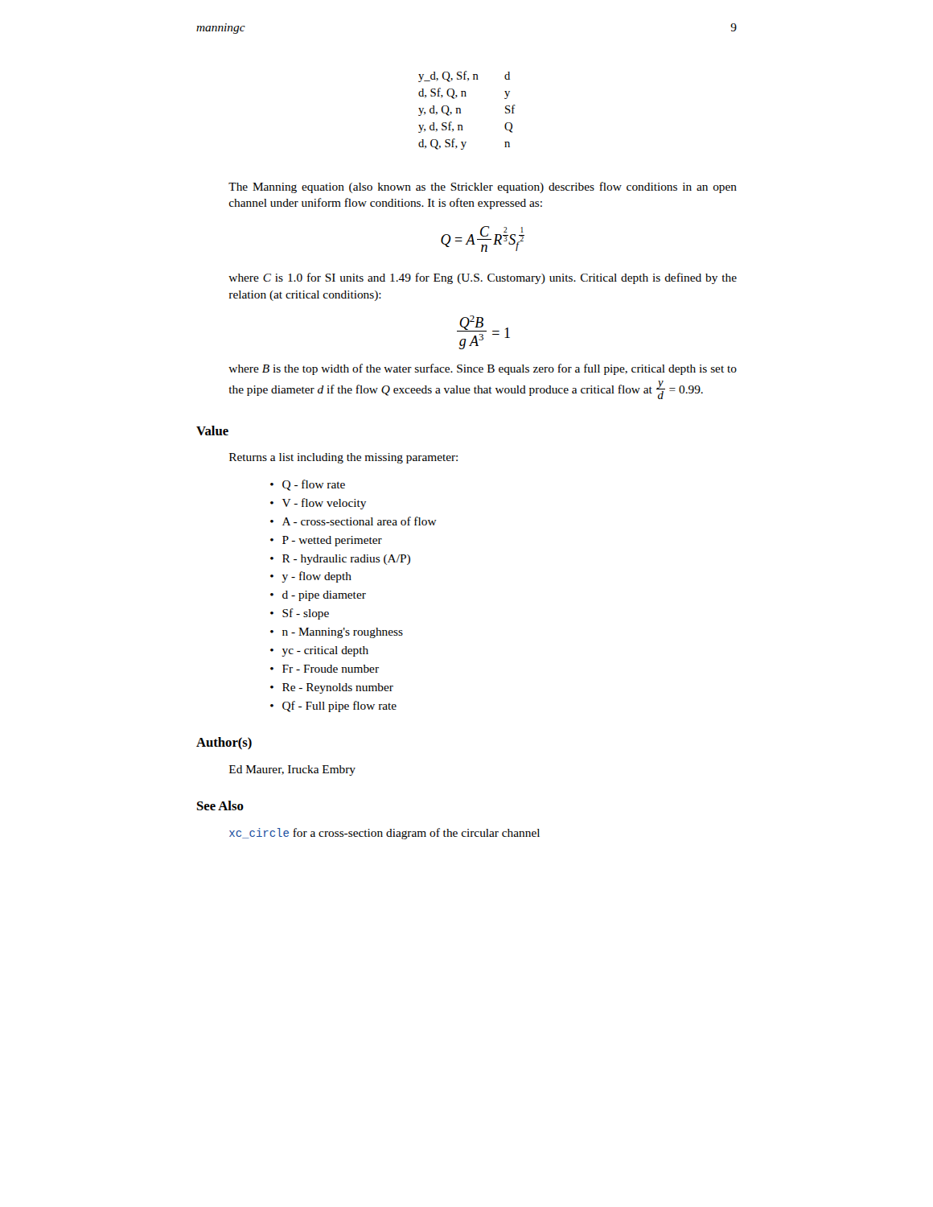manningc 9
| y_d, Q, Sf, n | d |
| d, Sf, Q, n | y |
| y, d, Q, n | Sf |
| y, d, Sf, n | Q |
| d, Q, Sf, y | n |
The Manning equation (also known as the Strickler equation) describes flow conditions in an open channel under uniform flow conditions. It is often expressed as:
Q = ACn R 23 Sf 12
where C is 1.0 for SI units and 1.49 for Eng (U.S. Customary) units. Critical depth is defined by the relation (at critical conditions):
Q 2 B g A 3 = 1
where B is the top width of the water surface. Since B equals zero for a full pipe, critical depth is set to the pipe diameter d if the flow Q exceeds a value that would produce a critical flow at yd = 0.99.
Value
Returns a list including the missing parameter:
Q - flow rate
V - flow velocity
A - cross-sectional area of flow
P - wetted perimeter
R - hydraulic radius (A/P)
y - flow depth
d - pipe diameter
Sf - slope
n - Manning's roughness
yc - critical depth
Fr - Froude number
Re - Reynolds number
Qf - Full pipe flow rate
Author(s)
Ed Maurer, Irucka Embry
See Also
xc_circle for a cross-section diagram of the circular channel